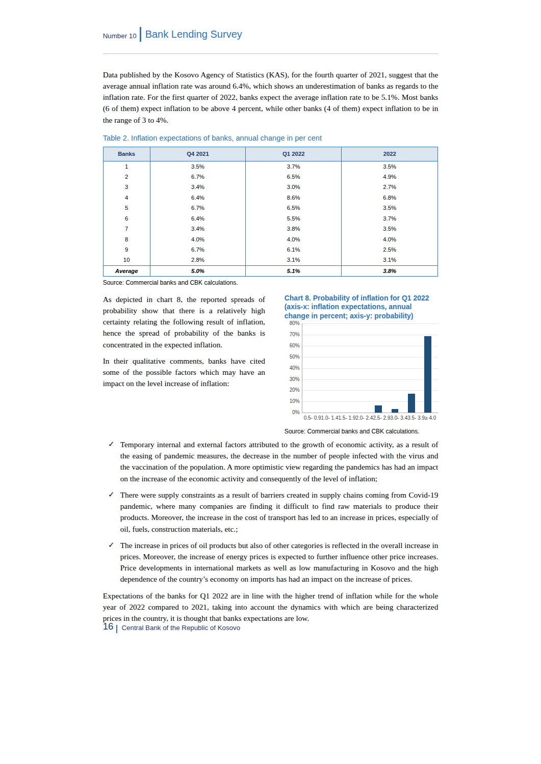Number 10
Bank Lending Survey
Data published by the Kosovo Agency of Statistics (KAS), for the fourth quarter of 2021, suggest that the average annual inflation rate was around 6.4%, which shows an underestimation of banks as regards to the inflation rate. For the first quarter of 2022, banks expect the average inflation rate to be 5.1%. Most banks (6 of them) expect inflation to be above 4 percent, while other banks (4 of them) expect inflation to be in the range of 3 to 4%.
Table 2. Inflation expectations of banks, annual change in per cent
| Banks | Q4 2021 | Q1 2022 | 2022 |
| --- | --- | --- | --- |
| 1 | 3.5% | 3.7% | 3.5% |
| 2 | 6.7% | 6.5% | 4.9% |
| 3 | 3.4% | 3.0% | 2.7% |
| 4 | 6.4% | 8.6% | 6.8% |
| 5 | 6.7% | 6.5% | 3.5% |
| 6 | 6.4% | 5.5% | 3.7% |
| 7 | 3.4% | 3.8% | 3.5% |
| 8 | 4.0% | 4.0% | 4.0% |
| 9 | 6.7% | 6.1% | 2.5% |
| 10 | 2.8% | 3.1% | 3.1% |
| Average | 5.0% | 5.1% | 3.8% |
Source: Commercial banks and CBK calculations.
As depicted in chart 8, the reported spreads of probability show that there is a relatively high certainty relating the following result of inflation, hence the spread of probability of the banks is concentrated in the expected inflation.
In their qualitative comments, banks have cited some of the possible factors which may have an impact on the level increase of inflation:
Chart 8. Probability of inflation for Q1 2022
(axis-x: inflation expectations, annual change in percent; axis-y: probability)
80% 70% 60% 50% 40% 30% 20% 10% 0%
0.5- 0.9 1.0- 1.4 1.5- 1.9 2.0- 2.4 2.5- 2.9 3.0- 3.4 3.5- 3.9 ≥ 4.0
Source: Commercial banks and CBK calculations.
Temporary internal and external factors attributed to the growth of economic activity, as a result of the easing of pandemic measures, the decrease in the number of people infected with the virus and the vaccination of the population. A more optimistic view regarding the pandemics has had an impact on the increase of the economic activity and consequently of the level of inflation;
There were supply constraints as a result of barriers created in supply chains coming from Covid-19 pandemic, where many companies are finding it difficult to find raw materials to produce their products. Moreover, the increase in the cost of transport has led to an increase in prices, especially of oil, fuels, construction materials, etc.;
The increase in prices of oil products but also of other categories is reflected in the overall increase in prices. Moreover, the increase of energy prices is expected to further influence other price increases. Price developments in international markets as well as low manufacturing in Kosovo and the high dependence of the country’s economy on imports has had an impact on the increase of prices.
Expectations of the banks for Q1 2022 are in line with the higher trend of inflation while for the whole year of 2022 compared to 2021, taking into account the dynamics with which are being characterized prices in the country, it is thought that banks expectations are low.
16
Central Bank of the Republic of Kosovo